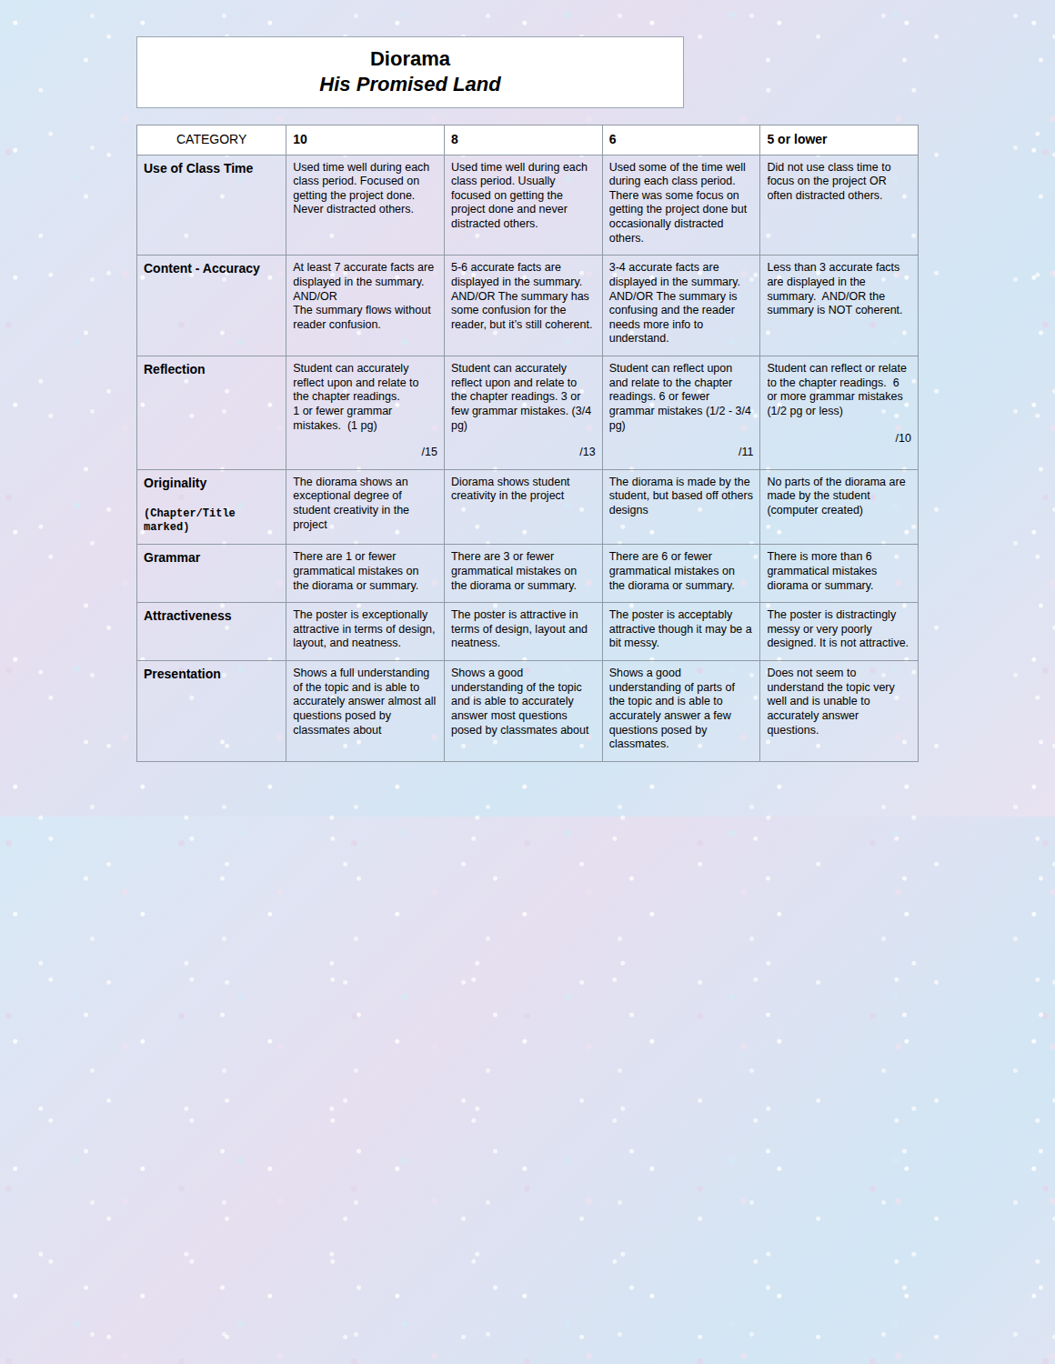Diorama
His Promised Land
| CATEGORY | 10 | 8 | 6 | 5 or lower |
| --- | --- | --- | --- | --- |
| Use of Class Time | Used time well during each class period. Focused on getting the project done. Never distracted others. | Used time well during each class period. Usually focused on getting the project done and never distracted others. | Used some of the time well during each class period. There was some focus on getting the project done but occasionally distracted others. | Did not use class time to focus on the project OR often distracted others. |
| Content - Accuracy | At least 7 accurate facts are displayed in the summary. AND/OR The summary flows without reader confusion. | 5-6 accurate facts are displayed in the summary. AND/OR The summary has some confusion for the reader, but it’s still coherent. | 3-4 accurate facts are displayed in the summary. AND/OR The summary is confusing and the reader needs more info to understand. | Less than 3 accurate facts are displayed in the summary. AND/OR the summary is NOT coherent. |
| Reflection | Student can accurately reflect upon and relate to the chapter readings. 1 or fewer grammar mistakes. (1 pg) /15 | Student can accurately reflect upon and relate to the chapter readings. 3 or few grammar mistakes. (3/4 pg) /13 | Student can reflect upon and relate to the chapter readings. 6 or fewer grammar mistakes (1/2 - 3/4 pg) /11 | Student can reflect or relate to the chapter readings. 6 or more grammar mistakes (1/2 pg or less) /10 |
| Originality (Chapter/Title marked) | The diorama shows an exceptional degree of student creativity in the project | Diorama shows student creativity in the project | The diorama is made by the student, but based off others designs | No parts of the diorama are made by the student (computer created) |
| Grammar | There are 1 or fewer grammatical mistakes on the diorama or summary. | There are 3 or fewer grammatical mistakes on the diorama or summary. | There are 6 or fewer grammatical mistakes on the diorama or summary. | There is more than 6 grammatical mistakes diorama or summary. |
| Attractiveness | The poster is exceptionally attractive in terms of design, layout, and neatness. | The poster is attractive in terms of design, layout and neatness. | The poster is acceptably attractive though it may be a bit messy. | The poster is distractingly messy or very poorly designed. It is not attractive. |
| Presentation | Shows a full understanding of the topic and is able to accurately answer almost all questions posed by classmates about | Shows a good understanding of the topic and is able to accurately answer most questions posed by classmates about | Shows a good understanding of parts of the topic and is able to accurately answer a few questions posed by classmates. | Does not seem to understand the topic very well and is unable to accurately answer questions. |